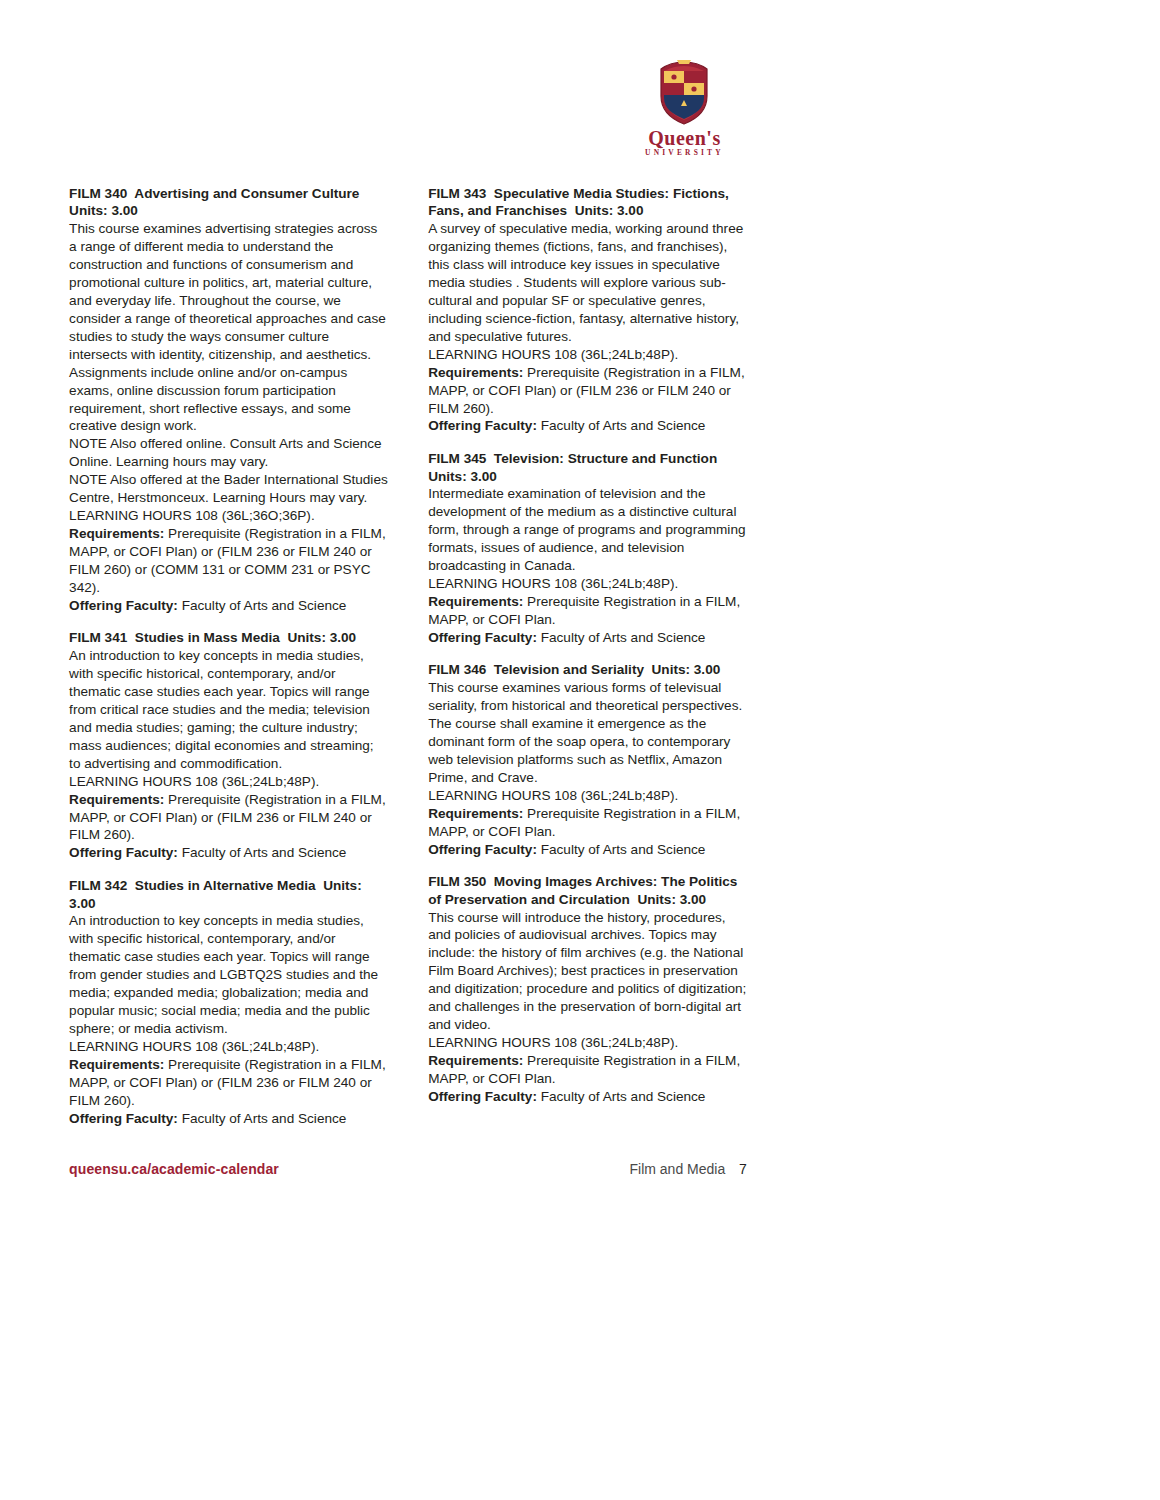Queen's UNIVERSITY
FILM 340 Advertising and Consumer Culture Units: 3.00
This course examines advertising strategies across a range of different media to understand the construction and functions of consumerism and promotional culture in politics, art, material culture, and everyday life. Throughout the course, we consider a range of theoretical approaches and case studies to study the ways consumer culture intersects with identity, citizenship, and aesthetics. Assignments include online and/or on-campus exams, online discussion forum participation requirement, short reflective essays, and some creative design work.
NOTE Also offered online. Consult Arts and Science Online. Learning hours may vary.
NOTE Also offered at the Bader International Studies Centre, Herstmonceux. Learning Hours may vary.
LEARNING HOURS 108 (36L;36O;36P).
Requirements: Prerequisite (Registration in a FILM, MAPP, or COFI Plan) or (FILM 236 or FILM 240 or FILM 260) or (COMM 131 or COMM 231 or PSYC 342).
Offering Faculty: Faculty of Arts and Science
FILM 341 Studies in Mass Media Units: 3.00
An introduction to key concepts in media studies, with specific historical, contemporary, and/or thematic case studies each year. Topics will range from critical race studies and the media; television and media studies; gaming; the culture industry; mass audiences; digital economies and streaming; to advertising and commodification.
LEARNING HOURS 108 (36L;24Lb;48P).
Requirements: Prerequisite (Registration in a FILM, MAPP, or COFI Plan) or (FILM 236 or FILM 240 or FILM 260).
Offering Faculty: Faculty of Arts and Science
FILM 342 Studies in Alternative Media Units: 3.00
An introduction to key concepts in media studies, with specific historical, contemporary, and/or thematic case studies each year. Topics will range from gender studies and LGBTQ2S studies and the media; expanded media; globalization; media and popular music; social media; media and the public sphere; or media activism.
LEARNING HOURS 108 (36L;24Lb;48P).
Requirements: Prerequisite (Registration in a FILM, MAPP, or COFI Plan) or (FILM 236 or FILM 240 or FILM 260).
Offering Faculty: Faculty of Arts and Science
FILM 343 Speculative Media Studies: Fictions, Fans, and Franchises Units: 3.00
A survey of speculative media, working around three organizing themes (fictions, fans, and franchises), this class will introduce key issues in speculative media studies . Students will explore various sub-cultural and popular SF or speculative genres, including science-fiction, fantasy, alternative history, and speculative futures.
LEARNING HOURS 108 (36L;24Lb;48P).
Requirements: Prerequisite (Registration in a FILM, MAPP, or COFI Plan) or (FILM 236 or FILM 240 or FILM 260).
Offering Faculty: Faculty of Arts and Science
FILM 345 Television: Structure and Function Units: 3.00
Intermediate examination of television and the development of the medium as a distinctive cultural form, through a range of programs and programming formats, issues of audience, and television broadcasting in Canada.
LEARNING HOURS 108 (36L;24Lb;48P).
Requirements: Prerequisite Registration in a FILM, MAPP, or COFI Plan.
Offering Faculty: Faculty of Arts and Science
FILM 346 Television and Seriality Units: 3.00
This course examines various forms of televisual seriality, from historical and theoretical perspectives. The course shall examine it emergence as the dominant form of the soap opera, to contemporary web television platforms such as Netflix, Amazon Prime, and Crave.
LEARNING HOURS 108 (36L;24Lb;48P).
Requirements: Prerequisite Registration in a FILM, MAPP, or COFI Plan.
Offering Faculty: Faculty of Arts and Science
FILM 350 Moving Images Archives: The Politics of Preservation and Circulation Units: 3.00
This course will introduce the history, procedures, and policies of audiovisual archives. Topics may include: the history of film archives (e.g. the National Film Board Archives); best practices in preservation and digitization; procedure and politics of digitization; and challenges in the preservation of born-digital art and video.
LEARNING HOURS 108 (36L;24Lb;48P).
Requirements: Prerequisite Registration in a FILM, MAPP, or COFI Plan.
Offering Faculty: Faculty of Arts and Science
queensu.ca/academic-calendar
Film and Media 7